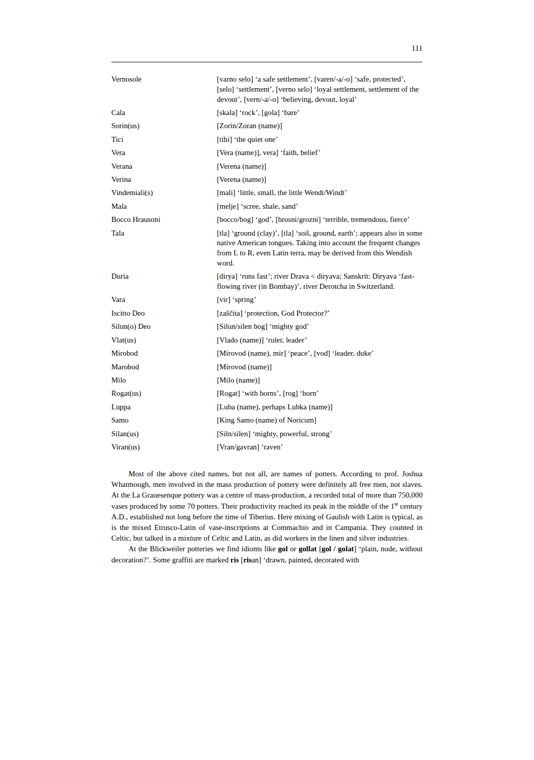111
| Vernosole | [varno selo] ‘a safe settlement’, [varen/-a/-o] ‘safe, protected’, [selo] ‘settlement’, [verno selo] ‘loyal settlement, settlement of the devout’, [vern/-a/-o] ‘believing, devout, loyal’ |
| Cala | [skala] ‘rock’, [gola] ‘bare’ |
| Sorin(us) | [Zorin/Zoran (name)] |
| Tici | [tihi] ‘the quiet one’ |
| Vera | [Vera (name)], vera] ‘faith, belief’ |
| Verana | [Verena (name)] |
| Verina | [Verena (name)] |
| Vindemiali(s) | [mali] ‘little, small, the little Wendt/Windt’ |
| Mala | [melje] ‘scree, shale, sand’ |
| Bocco Hrausoni | [bocco/bog] ‘god’, [hrosni/grozni] ‘terrible, tremendous, fierce’ |
| Tala | [tla] ‘ground (clay)’, [tla] ‘soil, ground, earth’; appears also in some native American tongues. Taking into account the frequent changes from L to R, even Latin terra, may be derived from this Wendish word. |
| Duria | [dirya] ‘runs fast’; river Drava < diryava; Sanskrit: Diryava ‘fast- flowing river (in Bombay)’, river Derotcha in Switzerland. |
| Vara | [vir] ‘spring’ |
| Iscitto Deo | [zaščita] ‘protection, God Protector?’ |
| Silun(o) Deo | [Silun/silen bog] ‘mighty god’ |
| Vlat(us) | [Vlado (name)] ‘ruler, leader’ |
| Mirobod | [Mirovod (name), mir] ‘peace’, [vod] ‘leader, duke’ |
| Marobod | [Mirovod (name)] |
| Milo | [Milo (name)] |
| Rogat(us) | [Rogat] ‘with horns’, [rog] ‘horn’ |
| Luppa | [Luba (name), perhaps Lubka (name)] |
| Samo | [King Samo (name) of Noricum] |
| Silan(us) | [Siln/silen] ‘mighty, powerful, strong’ |
| Viran(us) | [Vran/gavran] ‘raven’ |
Most of the above cited names, but not all, are names of potters. According to prof. Joshua Whatmough, men involved in the mass production of pottery were definitely all free men, not slaves. At the La Grauesenque pottery was a centre of mass-production, a recorded total of more than 750,000 vases produced by some 70 potters. Their productivity reached its peak in the middle of the 1st century A.D., established not long before the time of Tiberius. Here mixing of Gaulish with Latin is typical, as is the mixed Etrusco-Latin of vase-inscriptions at Commachio and in Campania. They counted in Celtic, but talked in a mixture of Celtic and Latin, as did workers in the linen and silver industries.
At the Blickweiler potteries we find idioms like gol or gollat [gol / golat] ‘plain, nude, without decoration?’. Some graffiti are marked ris [risan] ‘drawn, painted, decorated with